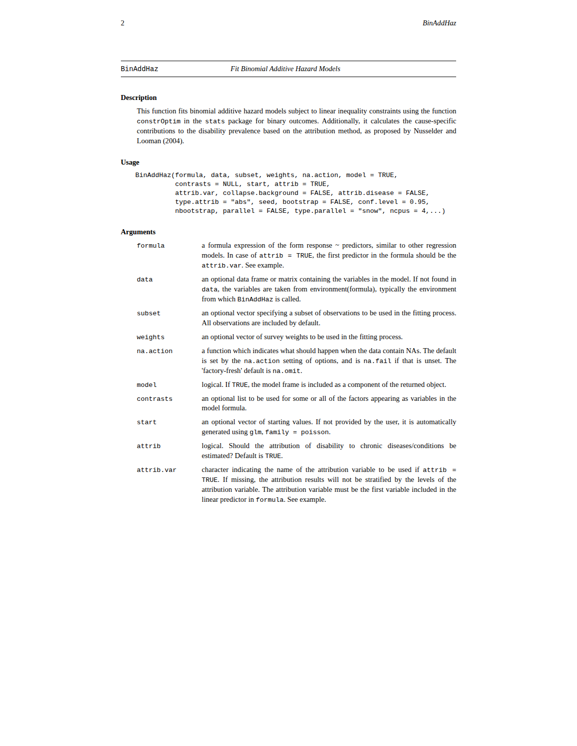2 BinAddHaz
BinAddHaz Fit Binomial Additive Hazard Models
Description
This function fits binomial additive hazard models subject to linear inequality constraints using the function constrOptim in the stats package for binary outcomes. Additionally, it calculates the cause-specific contributions to the disability prevalence based on the attribution method, as proposed by Nusselder and Looman (2004).
Usage
BinAddHaz(formula, data, subset, weights, na.action, model = TRUE,
          contrasts = NULL, start, attrib = TRUE,
          attrib.var, collapse.background = FALSE, attrib.disease = FALSE,
          type.attrib = "abs", seed, bootstrap = FALSE, conf.level = 0.95,
          nbootstrap, parallel = FALSE, type.parallel = "snow", ncpus = 4,...)
Arguments
formula
a formula expression of the form response ~ predictors, similar to other regression models. In case of attrib = TRUE, the first predictor in the formula should be the attrib.var. See example.
data
an optional data frame or matrix containing the variables in the model. If not found in data, the variables are taken from environment(formula), typically the environment from which BinAddHaz is called.
subset
an optional vector specifying a subset of observations to be used in the fitting process. All observations are included by default.
weights
an optional vector of survey weights to be used in the fitting process.
na.action
a function which indicates what should happen when the data contain NAs. The default is set by the na.action setting of options, and is na.fail if that is unset. The 'factory-fresh' default is na.omit.
model
logical. If TRUE, the model frame is included as a component of the returned object.
contrasts
an optional list to be used for some or all of the factors appearing as variables in the model formula.
start
an optional vector of starting values. If not provided by the user, it is automatically generated using glm, family = poisson.
attrib
logical. Should the attribution of disability to chronic diseases/conditions be estimated? Default is TRUE.
attrib.var
character indicating the name of the attribution variable to be used if attrib = TRUE. If missing, the attribution results will not be stratified by the levels of the attribution variable. The attribution variable must be the first variable included in the linear predictor in formula. See example.